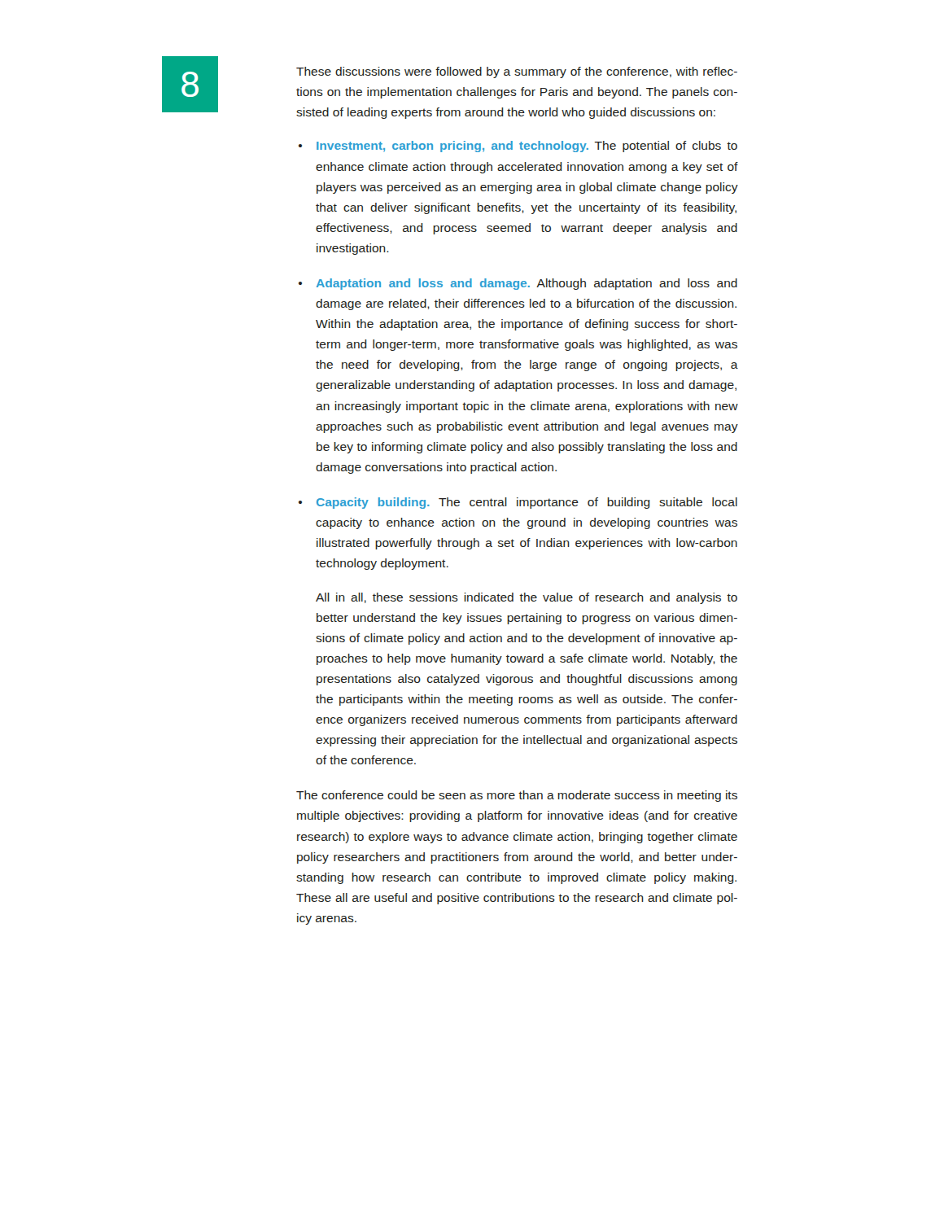8
These discussions were followed by a summary of the conference, with reflections on the implementation challenges for Paris and beyond. The panels consisted of leading experts from around the world who guided discussions on:
Investment, carbon pricing, and technology. The potential of clubs to enhance climate action through accelerated innovation among a key set of players was perceived as an emerging area in global climate change policy that can deliver significant benefits, yet the uncertainty of its feasibility, effectiveness, and process seemed to warrant deeper analysis and investigation.
Adaptation and loss and damage. Although adaptation and loss and damage are related, their differences led to a bifurcation of the discussion. Within the adaptation area, the importance of defining success for short-term and longer-term, more transformative goals was highlighted, as was the need for developing, from the large range of ongoing projects, a generalizable understanding of adaptation processes. In loss and damage, an increasingly important topic in the climate arena, explorations with new approaches such as probabilistic event attribution and legal avenues may be key to informing climate policy and also possibly translating the loss and damage conversations into practical action.
Capacity building. The central importance of building suitable local capacity to enhance action on the ground in developing countries was illustrated powerfully through a set of Indian experiences with low-carbon technology deployment.
All in all, these sessions indicated the value of research and analysis to better understand the key issues pertaining to progress on various dimensions of climate policy and action and to the development of innovative approaches to help move humanity toward a safe climate world. Notably, the presentations also catalyzed vigorous and thoughtful discussions among the participants within the meeting rooms as well as outside. The conference organizers received numerous comments from participants afterward expressing their appreciation for the intellectual and organizational aspects of the conference.
The conference could be seen as more than a moderate success in meeting its multiple objectives: providing a platform for innovative ideas (and for creative research) to explore ways to advance climate action, bringing together climate policy researchers and practitioners from around the world, and better understanding how research can contribute to improved climate policy making. These all are useful and positive contributions to the research and climate policy arenas.